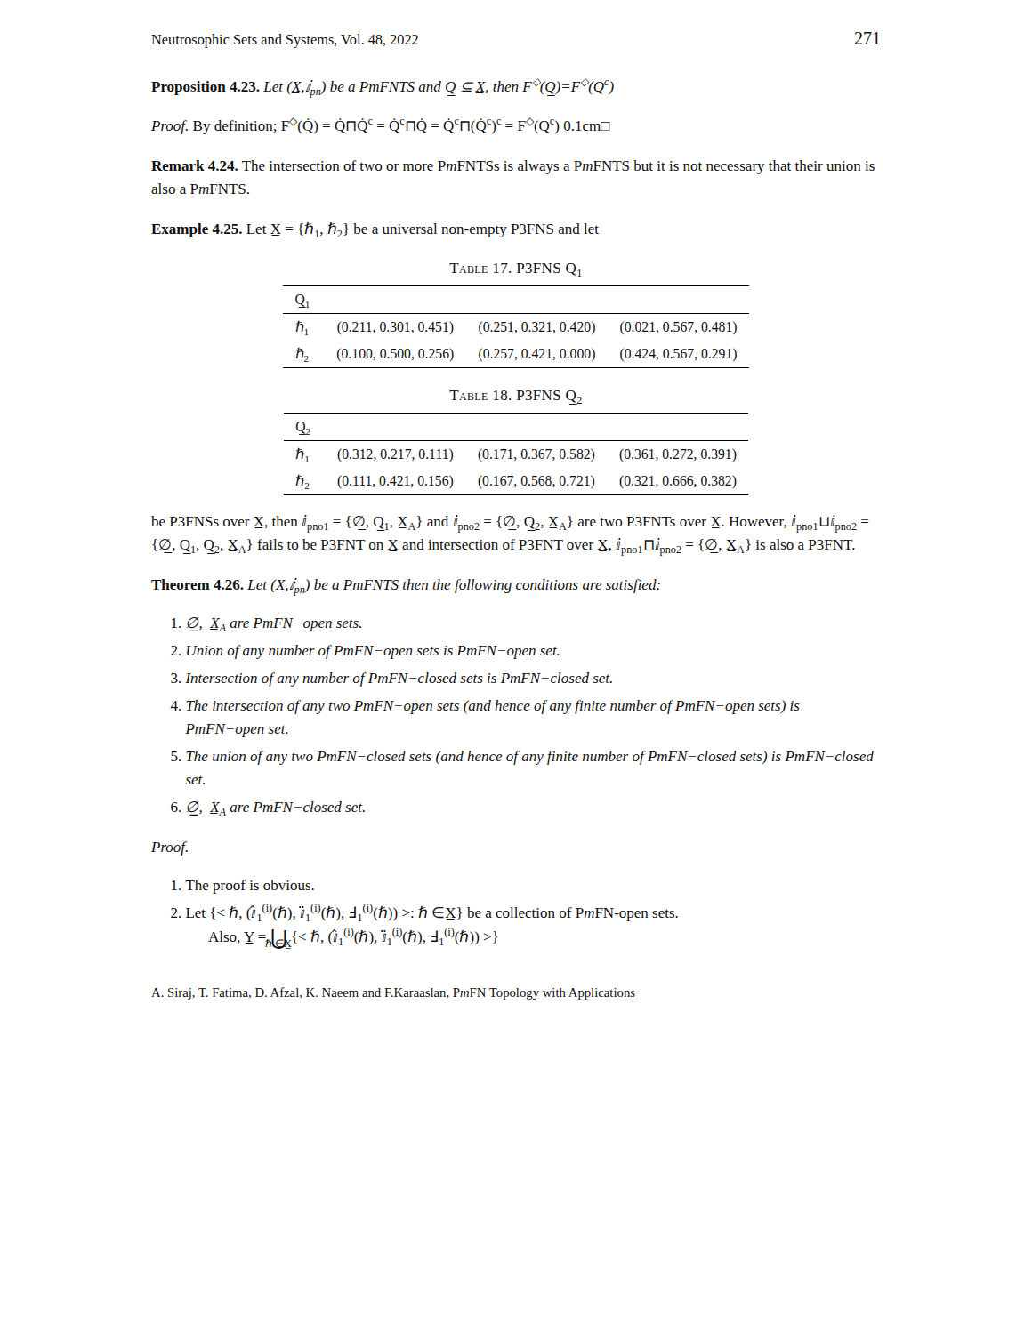Neutrosophic Sets and Systems, Vol. 48, 2022
271
Proposition 4.23. Let (X̲,ⅈpn) be a Pm FNTS and Q̲ ⊆ X̲, then F◇(Q̲)=F◇(Qc)
Proof. By definition; F◇(Q̇) = Q̇⊓Q̇c = Q̇c⊓Q̇ = Q̇c⊓(Q̇c)c = F◇(Qc) 0.1cm□
Remark 4.24. The intersection of two or more Pm FNTSs is always a Pm FNTS but it is not necessary that their union is also a Pm FNTS.
Example 4.25. Let X̲ = {ℏ1, ℏ2} be a universal non-empty P3FNS and let
Table 17. P3FNS Q̲1
| Q̲ 1 | | | |
| --- | --- | --- | --- |
| ℏ 1 | (0.211, 0.301, 0.451) | (0.251, 0.321, 0.420) | (0.021, 0.567, 0.481) |
| ℏ 2 | (0.100, 0.500, 0.256) | (0.257, 0.421, 0.000) | (0.424, 0.567, 0.291) |
Table 18. P3FNS Q̲2
| Q̲ 2 | | | |
| --- | --- | --- | --- |
| ℏ 1 | (0.312, 0.217, 0.111) | (0.171, 0.367, 0.582) | (0.361, 0.272, 0.391) |
| ℏ 2 | (0.111, 0.421, 0.156) | (0.167, 0.568, 0.721) | (0.321, 0.666, 0.382) |
be P3FNSs over X̲, then ⅈpno1 = {∅̲, Q̲1, X̲A} and ⅈpno2 = {∅̲, Q̲2, X̲A} are two P3FNTs over X̲. However, ⅈpno1⊔ⅈpno2 = {∅̲, Q̲1, Q̲2, X̲A} fails to be P3FNT on X̲ and intersection of P3FNT over X̲, ⅈpno1⊓ⅈpno2 = {∅̲, X̲A} is also a P3FNT.
Theorem 4.26. Let (X̲,ⅈpn) be a Pm FNTS then the following conditions are satisfied:
∅̲, X̲A are Pm FN−open sets.
Union of any number of Pm FN−open sets is Pm FN−open set.
Intersection of any number of Pm FN−closed sets is Pm FN−closed set.
The intersection of any two Pm FN−open sets (and hence of any finite number of Pm FN−open sets) is Pm FN−open set.
The union of any two Pm FN−closed sets (and hence of any finite number of Pm FN−closed sets) is Pm FN−closed set.
∅̲, X̲A are Pm FN−closed set.
Proof.
The proof is obvious.
Let {< ℏ, (ⅈ̂1(i)(ℏ), ⅈ̈1(i)(ℏ), Ⅎ1(i)(ℏ)) >: ℏ ∈X̲} be a collection of Pm FN-open sets.
Also, Y̲ = ⋃ℏ ∈X̲ {< ℏ, (ⅈ̂1(i)(ℏ), ⅈ̈1(i)(ℏ), Ⅎ1(i)(ℏ)) >}
A. Siraj, T. Fatima, D. Afzal, K. Naeem and F.Karaaslan, Pm FN Topology with Applications